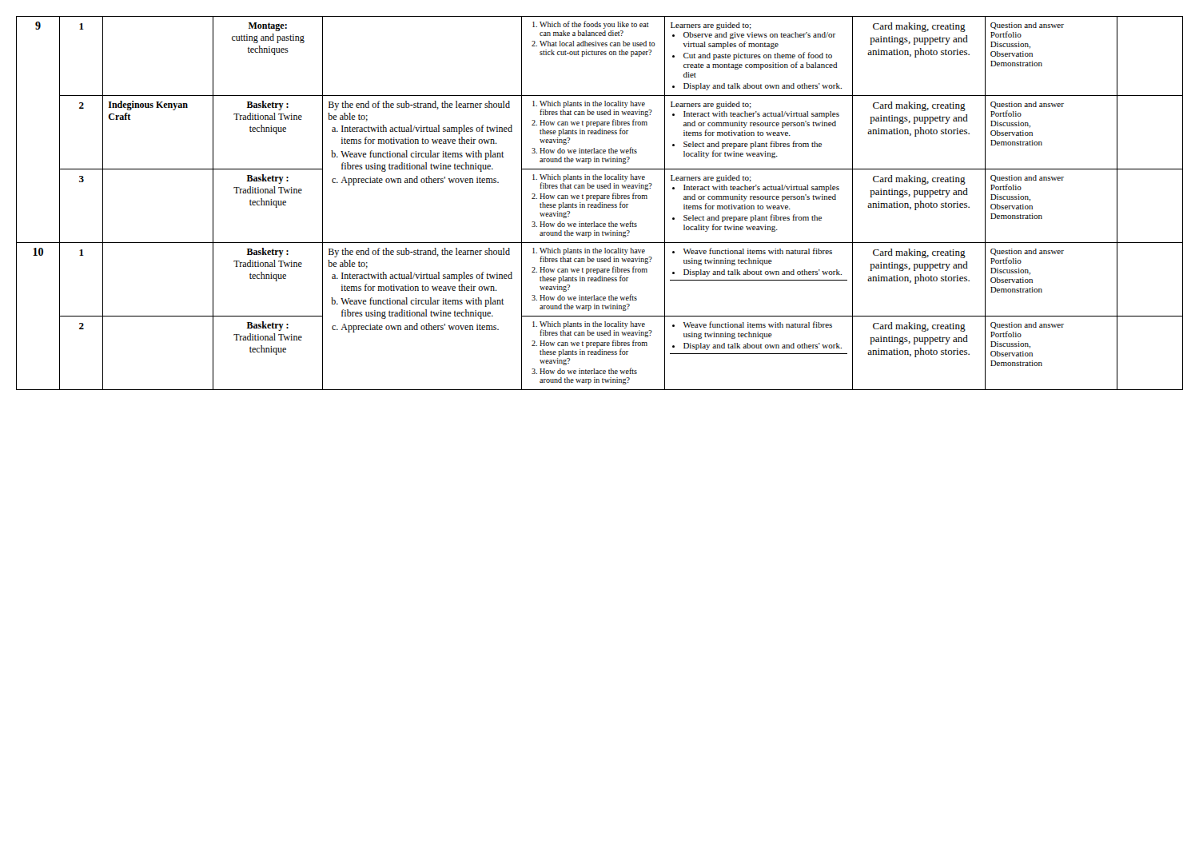| 9 | 1 | | Montage: cutting and pasting techniques | | Which of the foods you like to eat can make a balanced diet? What local adhesives can be used to stick cut-out pictures on the paper? | Learners are guided to; Observe and give views on teacher's and/or virtual samples of montage Cut and paste pictures on theme of food to create a montage composition of a balanced diet Display and talk about own and others' work. | Card making, creating paintings, puppetry and animation, photo stories. | Question and answer Portfolio Discussion, Observation Demonstration | |
| 2 | Indeginous Kenyan Craft | Basketry : Traditional Twine technique | By the end of the sub-strand, the learner should be able to; Interactwith actual/virtual samples of twined items for motivation to weave their own. Weave functional circular items with plant fibres using traditional twine technique. Appreciate own and others' woven items. | Which plants in the locality have fibres that can be used in weaving? How can we t prepare fibres from these plants in readiness for weaving? How do we interlace the wefts around the warp in twining? | Learners are guided to; Interact with teacher's actual/virtual samples and or community resource person's twined items for motivation to weave. Select and prepare plant fibres from the locality for twine weaving. | Card making, creating paintings, puppetry and animation, photo stories. | Question and answer Portfolio Discussion, Observation Demonstration | |
| 3 | | Basketry : Traditional Twine technique | Which plants in the locality have fibres that can be used in weaving? How can we t prepare fibres from these plants in readiness for weaving? How do we interlace the wefts around the warp in twining? | Learners are guided to; Interact with teacher's actual/virtual samples and or community resource person's twined items for motivation to weave. Select and prepare plant fibres from the locality for twine weaving. | Card making, creating paintings, puppetry and animation, photo stories. | Question and answer Portfolio Discussion, Observation Demonstration | |
| 10 | 1 | | Basketry : Traditional Twine technique | By the end of the sub-strand, the learner should be able to; Interactwith actual/virtual samples of twined items for motivation to weave their own. Weave functional circular items with plant fibres using traditional twine technique. Appreciate own and others' woven items. | Which plants in the locality have fibres that can be used in weaving? How can we t prepare fibres from these plants in readiness for weaving? How do we interlace the wefts around the warp in twining? | Weave functional items with natural fibres using twinning technique Display and talk about own and others' work. | Card making, creating paintings, puppetry and animation, photo stories. | Question and answer Portfolio Discussion, Observation Demonstration | |
| 2 | | Basketry : Traditional Twine technique | Which plants in the locality have fibres that can be used in weaving? How can we t prepare fibres from these plants in readiness for weaving? How do we interlace the wefts around the warp in twining? | Weave functional items with natural fibres using twinning technique Display and talk about own and others' work. | Card making, creating paintings, puppetry and animation, photo stories. | Question and answer Portfolio Discussion, Observation Demonstration | |